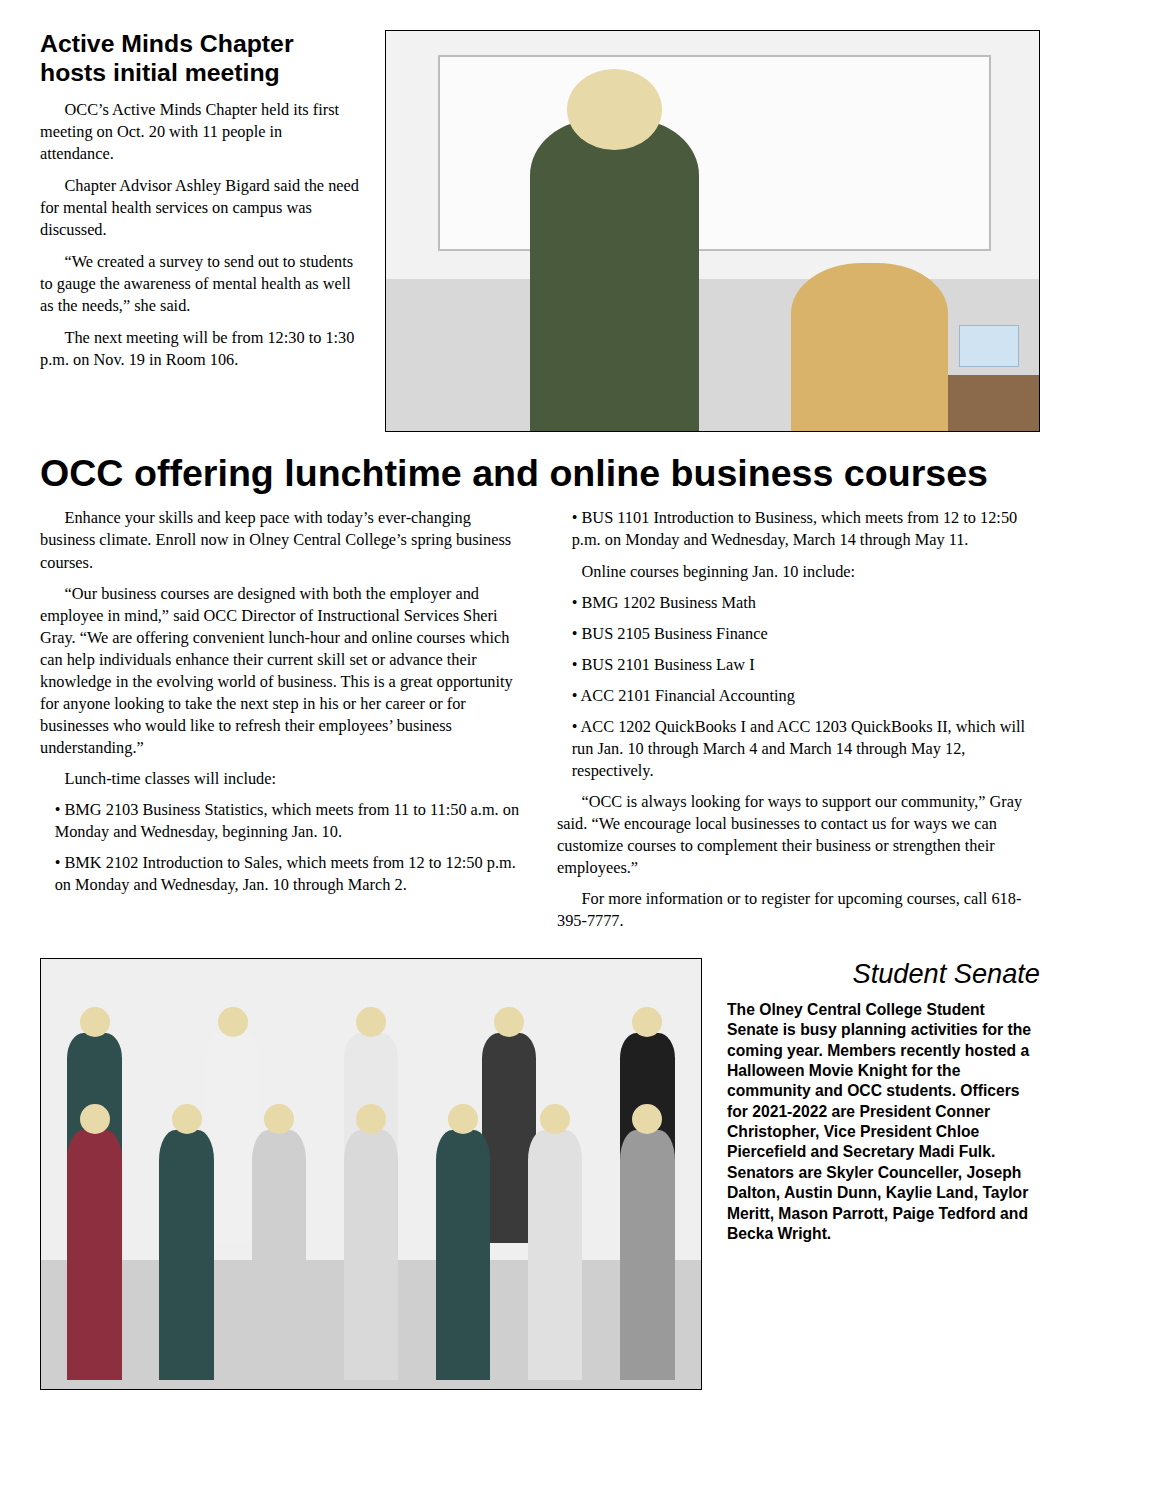Active Minds Chapter hosts initial meeting
OCC’s Active Minds Chapter held its first meeting on Oct. 20 with 11 people in attendance.
Chapter Advisor Ashley Bigard said the need for mental health services on campus was discussed.
“We created a survey to send out to students to gauge the awareness of mental health as well as the needs,” she said.
The next meeting will be from 12:30 to 1:30 p.m. on Nov. 19 in Room 106.
Active Minds Chapter meeting photo
OCC offering lunchtime and online business courses
Enhance your skills and keep pace with today’s ever-changing business climate. Enroll now in Olney Central College’s spring business courses.
“Our business courses are designed with both the employer and employee in mind,” said OCC Director of Instructional Services Sheri Gray. “We are offering convenient lunch-hour and online courses which can help individuals enhance their current skill set or advance their knowledge in the evolving world of business. This is a great opportunity for anyone looking to take the next step in his or her career or for businesses who would like to refresh their employees’ business understanding.”
Lunch-time classes will include:
• BMG 2103 Business Statistics, which meets from 11 to 11:50 a.m. on Monday and Wednesday, beginning Jan. 10.
• BMK 2102 Introduction to Sales, which meets from 12 to 12:50 p.m. on Monday and Wednesday, Jan. 10 through March 2.
• BUS 1101 Introduction to Business, which meets from 12 to 12:50 p.m. on Monday and Wednesday, March 14 through May 11.
Online courses beginning Jan. 10 include:
• BMG 1202 Business Math
• BUS 2105 Business Finance
• BUS 2101 Business Law I
• ACC 2101 Financial Accounting
• ACC 1202 QuickBooks I and ACC 1203 QuickBooks II, which will run Jan. 10 through March 4 and March 14 through May 12, respectively.
“OCC is always looking for ways to support our community,” Gray said. “We encourage local businesses to contact us for ways we can customize courses to complement their business or strengthen their employees.”
For more information or to register for upcoming courses, call 618-395-7777.
Student Senate
The Olney Central College Student Senate is busy planning activities for the coming year. Members recently hosted a Halloween Movie Knight for the community and OCC students. Officers for 2021-2022 are President Conner Christopher, Vice President Chloe Piercefield and Secretary Madi Fulk. Senators are Skyler Counceller, Joseph Dalton, Austin Dunn, Kaylie Land, Taylor Meritt, Mason Parrott, Paige Tedford and Becka Wright.